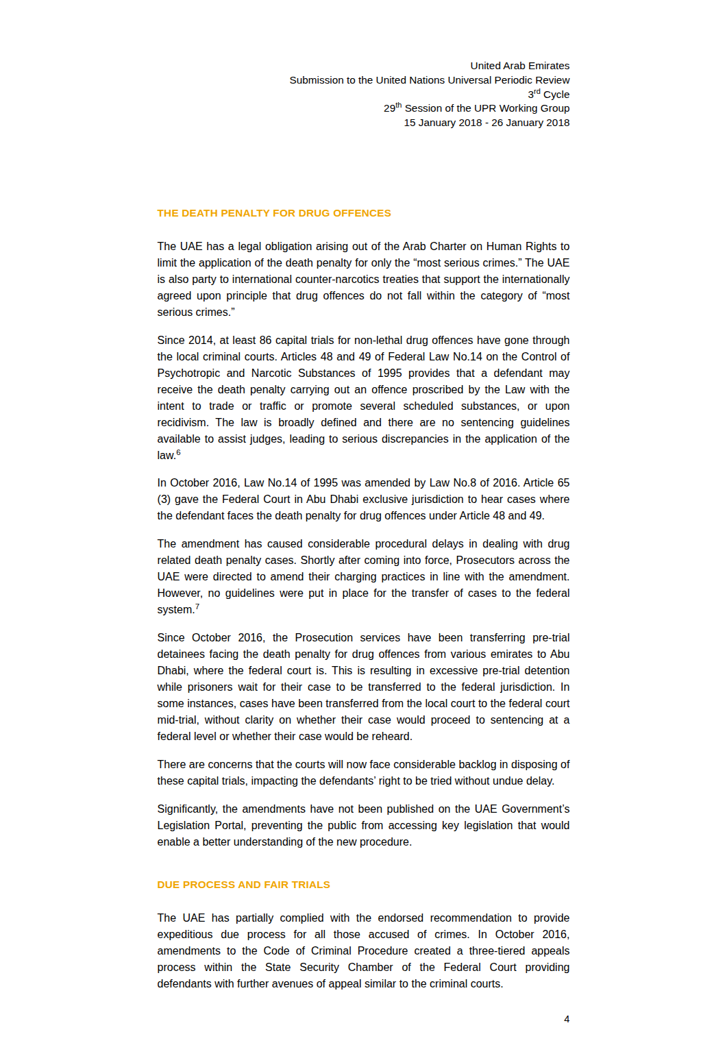United Arab Emirates
Submission to the United Nations Universal Periodic Review
3rd Cycle
29th Session of the UPR Working Group
15 January 2018 - 26 January 2018
The death penalty for drug offences
The UAE has a legal obligation arising out of the Arab Charter on Human Rights to limit the application of the death penalty for only the “most serious crimes.” The UAE is also party to international counter-narcotics treaties that support the internationally agreed upon principle that drug offences do not fall within the category of “most serious crimes.”
Since 2014, at least 86 capital trials for non-lethal drug offences have gone through the local criminal courts. Articles 48 and 49 of Federal Law No.14 on the Control of Psychotropic and Narcotic Substances of 1995 provides that a defendant may receive the death penalty carrying out an offence proscribed by the Law with the intent to trade or traffic or promote several scheduled substances, or upon recidivism. The law is broadly defined and there are no sentencing guidelines available to assist judges, leading to serious discrepancies in the application of the law.6
In October 2016, Law No.14 of 1995 was amended by Law No.8 of 2016. Article 65 (3) gave the Federal Court in Abu Dhabi exclusive jurisdiction to hear cases where the defendant faces the death penalty for drug offences under Article 48 and 49.
The amendment has caused considerable procedural delays in dealing with drug related death penalty cases. Shortly after coming into force, Prosecutors across the UAE were directed to amend their charging practices in line with the amendment. However, no guidelines were put in place for the transfer of cases to the federal system.7
Since October 2016, the Prosecution services have been transferring pre-trial detainees facing the death penalty for drug offences from various emirates to Abu Dhabi, where the federal court is. This is resulting in excessive pre-trial detention while prisoners wait for their case to be transferred to the federal jurisdiction. In some instances, cases have been transferred from the local court to the federal court mid-trial, without clarity on whether their case would proceed to sentencing at a federal level or whether their case would be reheard.
There are concerns that the courts will now face considerable backlog in disposing of these capital trials, impacting the defendants’ right to be tried without undue delay.
Significantly, the amendments have not been published on the UAE Government’s Legislation Portal, preventing the public from accessing key legislation that would enable a better understanding of the new procedure.
Due process and fair trials
The UAE has partially complied with the endorsed recommendation to provide expeditious due process for all those accused of crimes. In October 2016, amendments to the Code of Criminal Procedure created a three-tiered appeals process within the State Security Chamber of the Federal Court providing defendants with further avenues of appeal similar to the criminal courts.
4